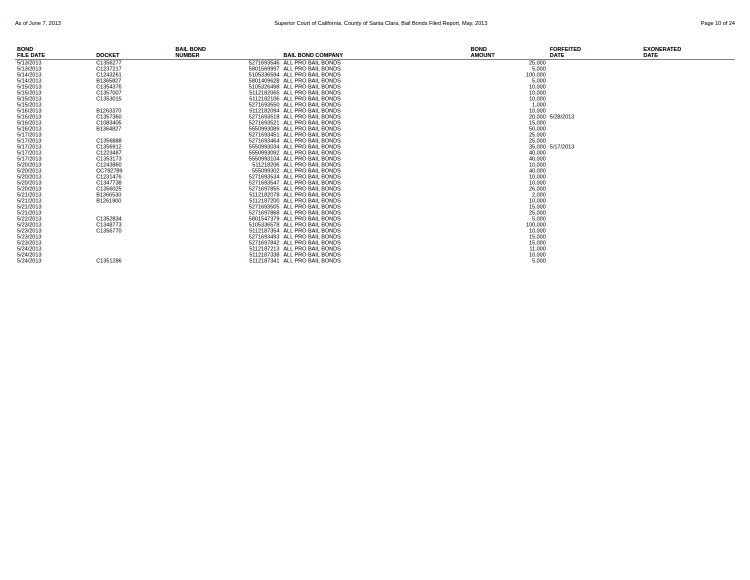As of June 7, 2013
Superior Court of California, County of Santa Clara, Bail Bonds Filed Report, May, 2013
Page 10 of 24
| BOND FILE DATE | DOCKET | BAIL BOND NUMBER | BAIL BOND COMPANY | BOND AMOUNT | FORFEITED DATE | EXONERATED DATE |
| --- | --- | --- | --- | --- | --- | --- |
| 5/13/2013 | C1356277 | 5271693546 | ALL PRO BAIL BONDS | 25,000 | | |
| 5/13/2013 | C1237217 | 5801569997 | ALL PRO BAIL BONDS | 5,000 | | |
| 5/14/2013 | C1243261 | 5105336594 | ALL PRO BAIL BONDS | 100,000 | | |
| 5/14/2013 | B1365827 | 5801409628 | ALL PRO BAIL BONDS | 5,000 | | |
| 5/15/2013 | C1354376 | 5105326498 | ALL PRO BAIL BONDS | 10,000 | | |
| 5/15/2013 | C1357007 | 5112182065 | ALL PRO BAIL BONDS | 10,000 | | |
| 5/15/2013 | C1353015 | 5112182106 | ALL PRO BAIL BONDS | 10,000 | | |
| 5/15/2013 | | 5271693550 | ALL PRO BAIL BONDS | 1,000 | | |
| 5/16/2013 | B1263370 | 5112182094 | ALL PRO BAIL BONDS | 10,000 | | |
| 5/16/2013 | C1357360 | 5271693518 | ALL PRO BAIL BONDS | 20,000 | 5/28/2013 | |
| 5/16/2013 | C1083405 | 5271693521 | ALL PRO BAIL BONDS | 15,000 | | |
| 5/16/2013 | B1364827 | 5550993089 | ALL PRO BAIL BONDS | 50,000 | | |
| 5/17/2013 | | 5271693451 | ALL PRO BAIL BONDS | 25,000 | | |
| 5/17/2013 | C1356888 | 5271693464 | ALL PRO BAIL BONDS | 25,000 | | |
| 5/17/2013 | C1356912 | 5550993034 | ALL PRO BAIL BONDS | 35,000 | 5/17/2013 | |
| 5/17/2013 | C1223487 | 5550993092 | ALL PRO BAIL BONDS | 40,000 | | |
| 5/17/2013 | C1353173 | 5550993104 | ALL PRO BAIL BONDS | 40,000 | | |
| 5/20/2013 | C1243860 | 511218206 | ALL PRO BAIL BONDS | 10,000 | | |
| 5/20/2013 | CC782789 | 555099302 | ALL PRO BAIL BONDS | 40,000 | | |
| 5/20/2013 | C1231476 | 5271693534 | ALL PRO BAIL BONDS | 10,000 | | |
| 5/20/2013 | C1347738 | 5271693547 | ALL PRO BAIL BONDS | 10,000 | | |
| 5/20/2013 | C1356025 | 5271697855 | ALL PRO BAIL BONDS | 26,000 | | |
| 5/21/2013 | B1366530 | 5112182078 | ALL PRO BAIL BONDS | 2,000 | | |
| 5/21/2013 | B1261900 | 5112187200 | ALL PRO BAIL BONDS | 10,000 | | |
| 5/21/2013 | | 5271693505 | ALL PRO BAIL BONDS | 15,000 | | |
| 5/21/2013 | | 5271697868 | ALL PRO BAIL BONDS | 25,000 | | |
| 5/22/2013 | C1352834 | 5801547379 | ALL PRO BAIL BONDS | 5,000 | | |
| 5/23/2013 | C1348773 | 5105336578 | ALL PRO BAIL BONDS | 100,000 | | |
| 5/23/2013 | C1356770 | 5112187354 | ALL PRO BAIL BONDS | 10,000 | | |
| 5/23/2013 | | 5271693493 | ALL PRO BAIL BONDS | 15,000 | | |
| 5/23/2013 | | 5271697842 | ALL PRO BAIL BONDS | 15,000 | | |
| 5/24/2013 | | 5112187213 | ALL PRO BAIL BONDS | 11,000 | | |
| 5/24/2013 | | 5112187338 | ALL PRO BAIL BONDS | 10,000 | | |
| 5/24/2013 | C1351286 | 5112187341 | ALL PRO BAIL BONDS | 5,000 | | |